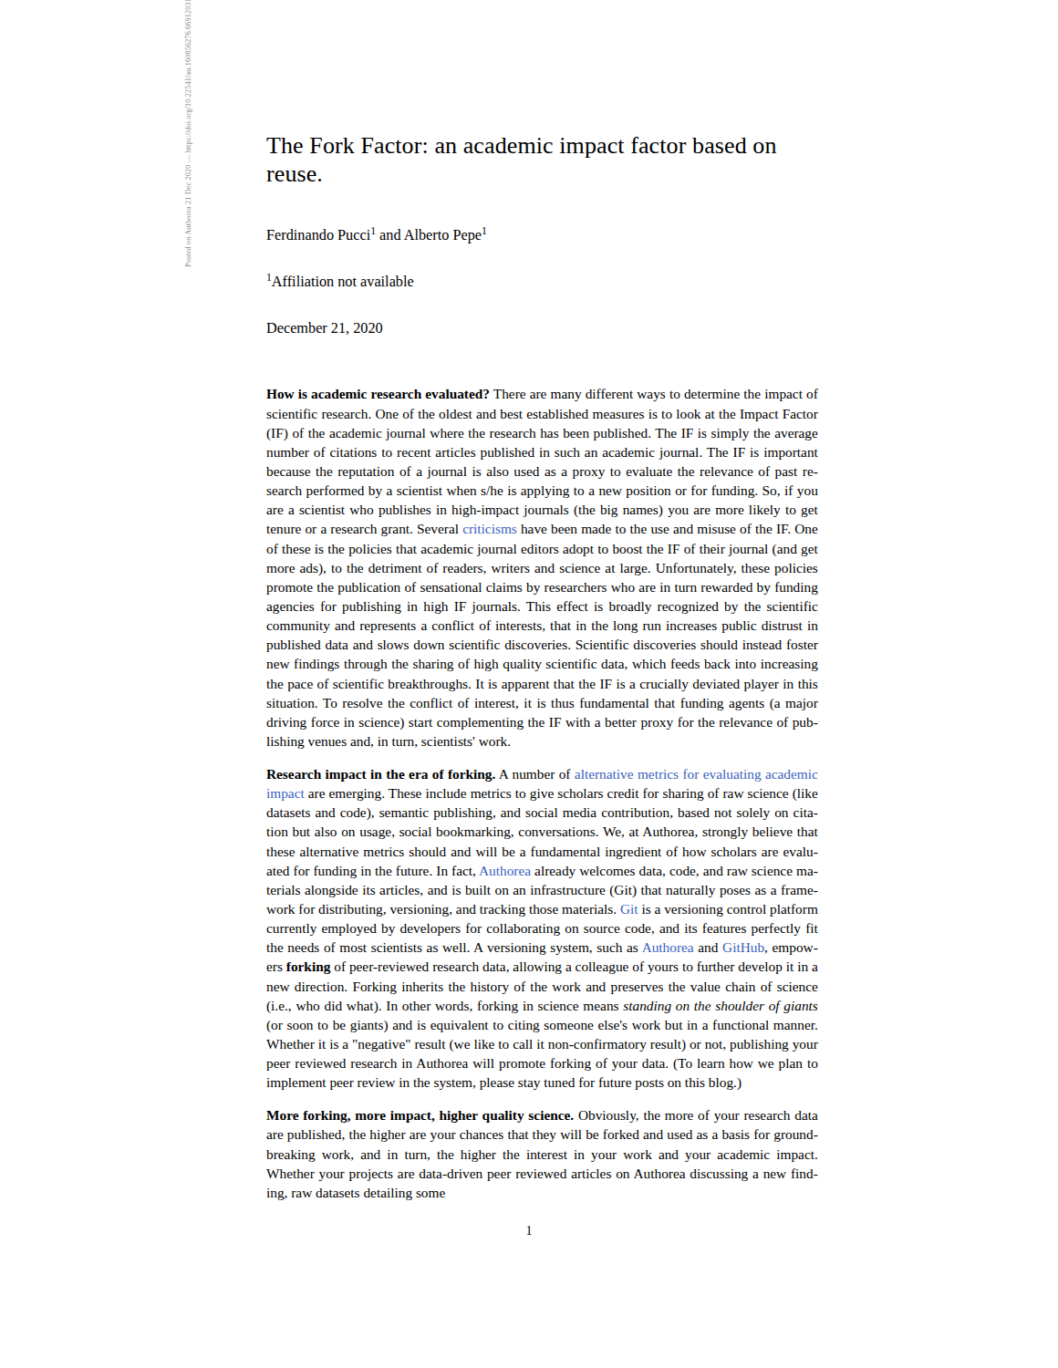Posted on Authorea 21 Dec 2020 — https://doi.org/10.22541/au.160856276.66912031/v1 — This a preprint and has not been peer reviewed. Data may be preliminary.
The Fork Factor: an academic impact factor based on reuse.
Ferdinando Pucci1 and Alberto Pepe1
1Affiliation not available
December 21, 2020
How is academic research evaluated? There are many different ways to determine the impact of scientific research. One of the oldest and best established measures is to look at the Impact Factor (IF) of the academic journal where the research has been published. The IF is simply the average number of citations to recent articles published in such an academic journal. The IF is important because the reputation of a journal is also used as a proxy to evaluate the relevance of past research performed by a scientist when s/he is applying to a new position or for funding. So, if you are a scientist who publishes in high-impact journals (the big names) you are more likely to get tenure or a research grant. Several criticisms have been made to the use and misuse of the IF. One of these is the policies that academic journal editors adopt to boost the IF of their journal (and get more ads), to the detriment of readers, writers and science at large. Unfortunately, these policies promote the publication of sensational claims by researchers who are in turn rewarded by funding agencies for publishing in high IF journals. This effect is broadly recognized by the scientific community and represents a conflict of interests, that in the long run increases public distrust in published data and slows down scientific discoveries. Scientific discoveries should instead foster new findings through the sharing of high quality scientific data, which feeds back into increasing the pace of scientific breakthroughs. It is apparent that the IF is a crucially deviated player in this situation. To resolve the conflict of interest, it is thus fundamental that funding agents (a major driving force in science) start complementing the IF with a better proxy for the relevance of publishing venues and, in turn, scientists' work.
Research impact in the era of forking. A number of alternative metrics for evaluating academic impact are emerging. These include metrics to give scholars credit for sharing of raw science (like datasets and code), semantic publishing, and social media contribution, based not solely on citation but also on usage, social bookmarking, conversations. We, at Authorea, strongly believe that these alternative metrics should and will be a fundamental ingredient of how scholars are evaluated for funding in the future. In fact, Authorea already welcomes data, code, and raw science materials alongside its articles, and is built on an infrastructure (Git) that naturally poses as a framework for distributing, versioning, and tracking those materials. Git is a versioning control platform currently employed by developers for collaborating on source code, and its features perfectly fit the needs of most scientists as well. A versioning system, such as Authorea and GitHub, empowers forking of peer-reviewed research data, allowing a colleague of yours to further develop it in a new direction. Forking inherits the history of the work and preserves the value chain of science (i.e., who did what). In other words, forking in science means standing on the shoulder of giants (or soon to be giants) and is equivalent to citing someone else's work but in a functional manner. Whether it is a "negative" result (we like to call it non-confirmatory result) or not, publishing your peer reviewed research in Authorea will promote forking of your data. (To learn how we plan to implement peer review in the system, please stay tuned for future posts on this blog.)
More forking, more impact, higher quality science. Obviously, the more of your research data are published, the higher are your chances that they will be forked and used as a basis for groundbreaking work, and in turn, the higher the interest in your work and your academic impact. Whether your projects are data-driven peer reviewed articles on Authorea discussing a new finding, raw datasets detailing some
1